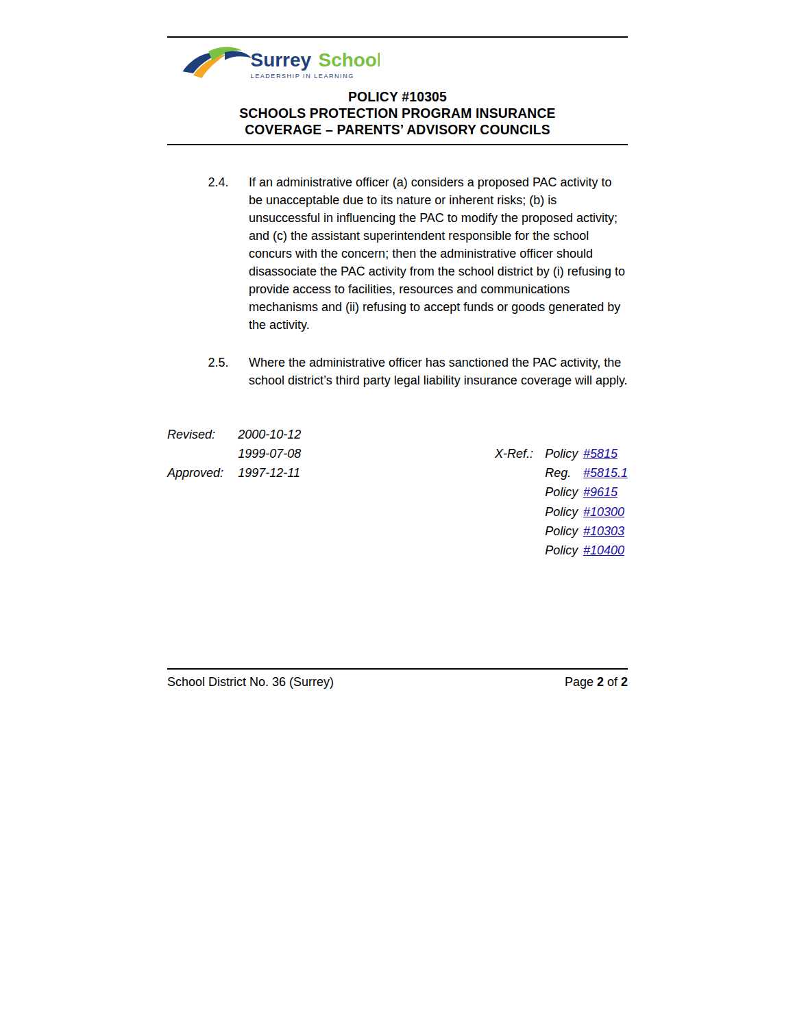Surrey Schools LEADERSHIP IN LEARNING
POLICY #10305
SCHOOLS PROTECTION PROGRAM INSURANCE
COVERAGE – PARENTS’ ADVISORY COUNCILS
2.4. If an administrative officer (a) considers a proposed PAC activity to be unacceptable due to its nature or inherent risks; (b) is unsuccessful in influencing the PAC to modify the proposed activity; and (c) the assistant superintendent responsible for the school concurs with the concern; then the administrative officer should disassociate the PAC activity from the school district by (i) refusing to provide access to facilities, resources and communications mechanisms and (ii) refusing to accept funds or goods generated by the activity.
2.5. Where the administrative officer has sanctioned the PAC activity, the school district’s third party legal liability insurance coverage will apply.
| Revised: | 2000-10-12 |
| | 1999-07-08 |
| Approved: | 1997-12-11 |
| X-Ref.: | Policy | #5815 |
| | Reg. | #5815.1 |
| | Policy | #9615 |
| | Policy | #10300 |
| | Policy | #10303 |
| | Policy | #10400 |
School District No. 36 (Surrey)
Page 2 of 2